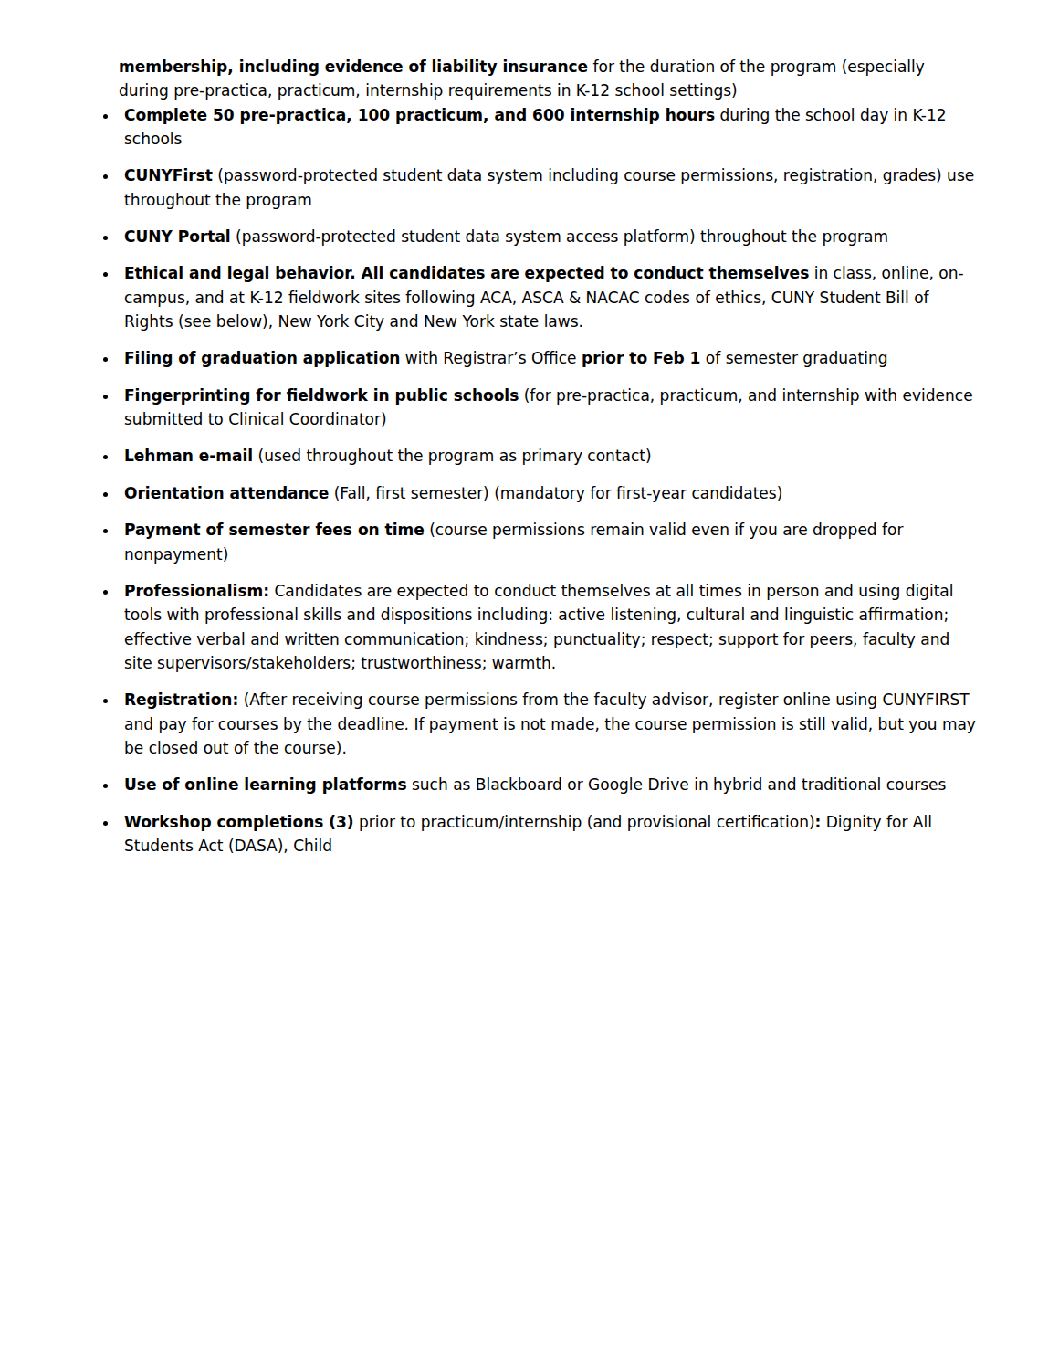membership, including evidence of liability insurance for the duration of the program (especially during pre-practica, practicum, internship requirements in K-12 school settings)
Complete 50 pre-practica, 100 practicum, and 600 internship hours during the school day in K-12 schools
CUNYFirst (password-protected student data system including course permissions, registration, grades) use throughout the program
CUNY Portal (password-protected student data system access platform) throughout the program
Ethical and legal behavior. All candidates are expected to conduct themselves in class, online, on-campus, and at K-12 fieldwork sites following ACA, ASCA & NACAC codes of ethics, CUNY Student Bill of Rights (see below), New York City and New York state laws.
Filing of graduation application with Registrar’s Office prior to Feb 1 of semester graduating
Fingerprinting for fieldwork in public schools (for pre-practica, practicum, and internship with evidence submitted to Clinical Coordinator)
Lehman e-mail (used throughout the program as primary contact)
Orientation attendance (Fall, first semester) (mandatory for first-year candidates)
Payment of semester fees on time (course permissions remain valid even if you are dropped for nonpayment)
Professionalism: Candidates are expected to conduct themselves at all times in person and using digital tools with professional skills and dispositions including: active listening, cultural and linguistic affirmation; effective verbal and written communication; kindness; punctuality; respect; support for peers, faculty and site supervisors/stakeholders; trustworthiness; warmth.
Registration: (After receiving course permissions from the faculty advisor, register online using CUNYFIRST and pay for courses by the deadline. If payment is not made, the course permission is still valid, but you may be closed out of the course).
Use of online learning platforms such as Blackboard or Google Drive in hybrid and traditional courses
Workshop completions (3) prior to practicum/internship (and provisional certification): Dignity for All Students Act (DASA), Child